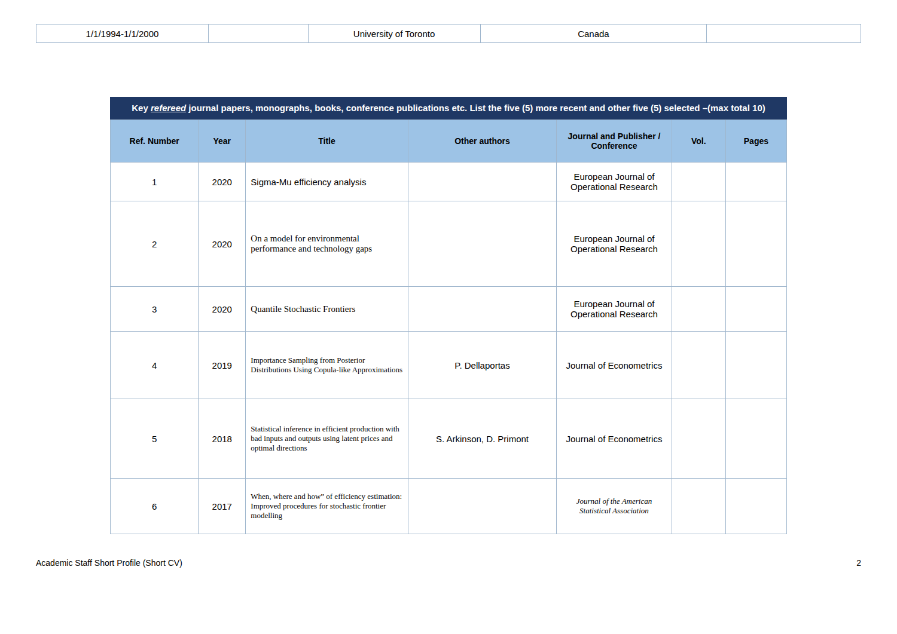| 1/1/1994-1/1/2000 | | University of Toronto | Canada | |
Key refereed journal papers, monographs, books, conference publications etc. List the five (5) more recent and other five (5) selected –(max total 10)
| Ref. Number | Year | Title | Other authors | Journal and Publisher / Conference | Vol. | Pages |
| --- | --- | --- | --- | --- | --- | --- |
| 1 | 2020 | Sigma-Mu efficiency analysis | | European Journal of Operational Research | | |
| 2 | 2020 | On a model for environmental performance and technology gaps | | European Journal of Operational Research | | |
| 3 | 2020 | Quantile Stochastic Frontiers | | European Journal of Operational Research | | |
| 4 | 2019 | Importance Sampling from Posterior Distributions Using Copula-like Approximations | P. Dellaportas | Journal of Econometrics | | |
| 5 | 2018 | Statistical inference in efficient production with bad inputs and outputs using latent prices and optimal directions | S. Arkinson, D. Primont | Journal of Econometrics | | |
| 6 | 2017 | When, where and how” of efficiency estimation: Improved procedures for stochastic frontier modelling | | Journal of the American Statistical Association | | |
Academic Staff Short Profile (Short CV) 2